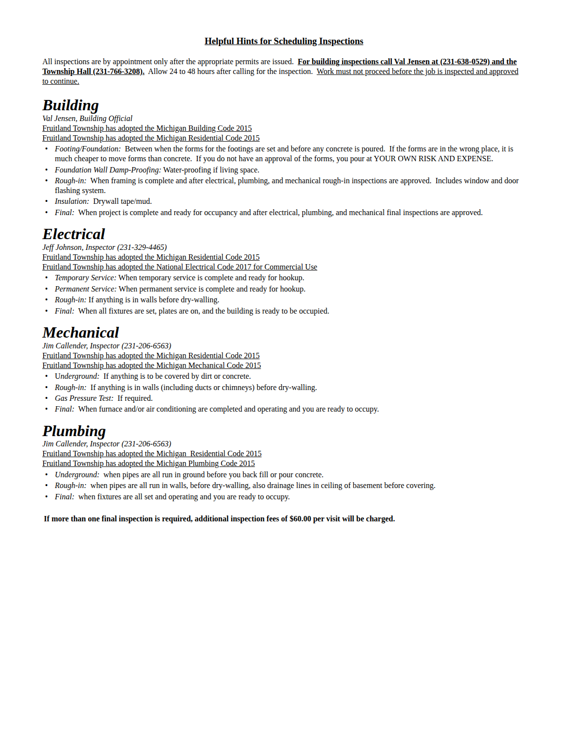Helpful Hints for Scheduling Inspections
All inspections are by appointment only after the appropriate permits are issued. For building inspections call Val Jensen at (231-638-0529) and the Township Hall (231-766-3208). Allow 24 to 48 hours after calling for the inspection. Work must not proceed before the job is inspected and approved to continue.
Building
Val Jensen, Building Official
Fruitland Township has adopted the Michigan Building Code 2015
Fruitland Township has adopted the Michigan Residential Code 2015
Footing/Foundation: Between when the forms for the footings are set and before any concrete is poured. If the forms are in the wrong place, it is much cheaper to move forms than concrete. If you do not have an approval of the forms, you pour at YOUR OWN RISK AND EXPENSE.
Foundation Wall Damp-Proofing: Water-proofing if living space.
Rough-in: When framing is complete and after electrical, plumbing, and mechanical rough-in inspections are approved. Includes window and door flashing system.
Insulation: Drywall tape/mud.
Final: When project is complete and ready for occupancy and after electrical, plumbing, and mechanical final inspections are approved.
Electrical
Jeff Johnson, Inspector (231-329-4465)
Fruitland Township has adopted the Michigan Residential Code 2015
Fruitland Township has adopted the National Electrical Code 2017 for Commercial Use
Temporary Service: When temporary service is complete and ready for hookup.
Permanent Service: When permanent service is complete and ready for hookup.
Rough-in: If anything is in walls before dry-walling.
Final: When all fixtures are set, plates are on, and the building is ready to be occupied.
Mechanical
Jim Callender, Inspector (231-206-6563)
Fruitland Township has adopted the Michigan Residential Code 2015
Fruitland Township has adopted the Michigan Mechanical Code 2015
Underground: If anything is to be covered by dirt or concrete.
Rough-in: If anything is in walls (including ducts or chimneys) before dry-walling.
Gas Pressure Test: If required.
Final: When furnace and/or air conditioning are completed and operating and you are ready to occupy.
Plumbing
Jim Callender, Inspector (231-206-6563)
Fruitland Township has adopted the Michigan Residential Code 2015
Fruitland Township has adopted the Michigan Plumbing Code 2015
Underground: when pipes are all run in ground before you back fill or pour concrete.
Rough-in: when pipes are all run in walls, before dry-walling, also drainage lines in ceiling of basement before covering.
Final: when fixtures are all set and operating and you are ready to occupy.
If more than one final inspection is required, additional inspection fees of $60.00 per visit will be charged.